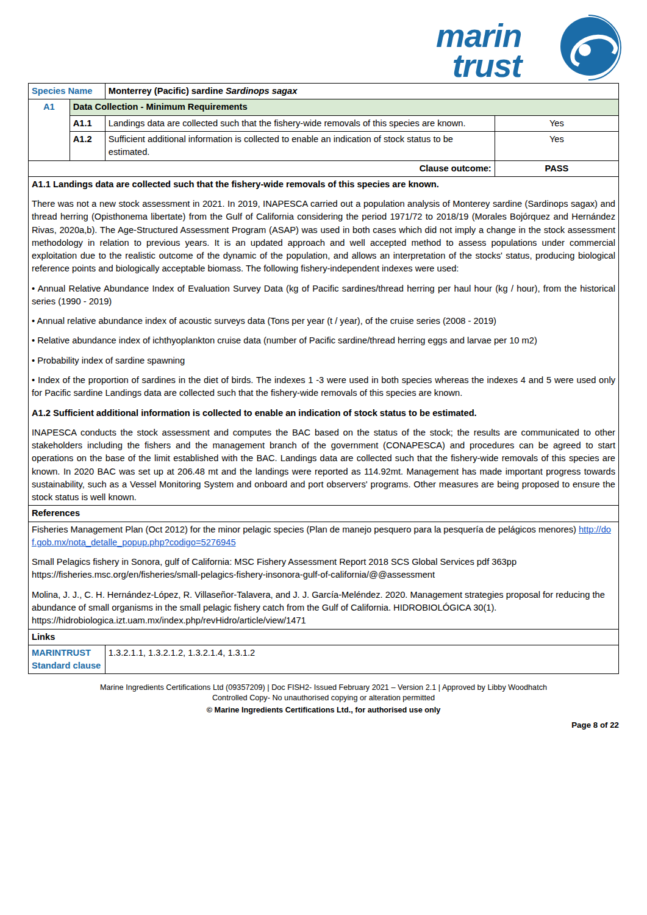marin trust
| Species Name | Monterrey (Pacific) sardine Sardinops sagax |
| A1 | Data Collection - Minimum Requirements |
| A1.1 | Landings data are collected such that the fishery-wide removals of this species are known. | Yes |
| A1.2 | Sufficient additional information is collected to enable an indication of stock status to be estimated. | Yes |
| Clause outcome: | PASS |
| A1.1 Landings data are collected such that the fishery-wide removals of this species are known. There was not a new stock assessment in 2021. In 2019, INAPESCA carried out a population analysis of Monterey sardine (Sardinops sagax) and thread herring (Opisthonema libertate) from the Gulf of California considering the period 1971/72 to 2018/19 (Morales Bojórquez and Hernández Rivas, 2020a,b). The Age-Structured Assessment Program (ASAP) was used in both cases which did not imply a change in the stock assessment methodology in relation to previous years. It is an updated approach and well accepted method to assess populations under commercial exploitation due to the realistic outcome of the dynamic of the population, and allows an interpretation of the stocks' status, producing biological reference points and biologically acceptable biomass. The following fishery-independent indexes were used: • Annual Relative Abundance Index of Evaluation Survey Data (kg of Pacific sardines/thread herring per haul hour (kg / hour), from the historical series (1990 - 2019) • Annual relative abundance index of acoustic surveys data (Tons per year (t / year), of the cruise series (2008 - 2019) • Relative abundance index of ichthyoplankton cruise data (number of Pacific sardine/thread herring eggs and larvae per 10 m2) • Probability index of sardine spawning • Index of the proportion of sardines in the diet of birds. The indexes 1 -3 were used in both species whereas the indexes 4 and 5 were used only for Pacific sardine Landings data are collected such that the fishery-wide removals of this species are known. A1.2 Sufficient additional information is collected to enable an indication of stock status to be estimated. INAPESCA conducts the stock assessment and computes the BAC based on the status of the stock; the results are communicated to other stakeholders including the fishers and the management branch of the government (CONAPESCA) and procedures can be agreed to start operations on the base of the limit established with the BAC. Landings data are collected such that the fishery-wide removals of this species are known. In 2020 BAC was set up at 206.48 mt and the landings were reported as 114.92mt. Management has made important progress towards sustainability, such as a Vessel Monitoring System and onboard and port observers' programs. Other measures are being proposed to ensure the stock status is well known. |
| References |
| Fisheries Management Plan (Oct 2012) for the minor pelagic species (Plan de manejo pesquero para la pesquería de pelágicos menores) http://dof.gob.mx/nota_detalle_popup.php?codigo=5276945 Small Pelagics fishery in Sonora, gulf of California: MSC Fishery Assessment Report 2018 SCS Global Services pdf 363pp https://fisheries.msc.org/en/fisheries/small-pelagics-fishery-insonora-gulf-of-california/@@assessment Molina, J. J., C. H. Hernández-López, R. Villaseñor-Talavera, and J. J. García-Meléndez. 2020. Management strategies proposal for reducing the abundance of small organisms in the small pelagic fishery catch from the Gulf of California. HIDROBIOLÓGICA 30(1). https://hidrobiologica.izt.uam.mx/index.php/revHidro/article/view/1471 |
| Links |
| MARINTRUST Standard clause | 1.3.2.1.1, 1.3.2.1.2, 1.3.2.1.4, 1.3.1.2 |
Marine Ingredients Certifications Ltd (09357209) | Doc FISH2- Issued February 2021 – Version 2.1 | Approved by Libby Woodhatch
Controlled Copy- No unauthorised copying or alteration permitted
© Marine Ingredients Certifications Ltd., for authorised use only
Page 8 of 22